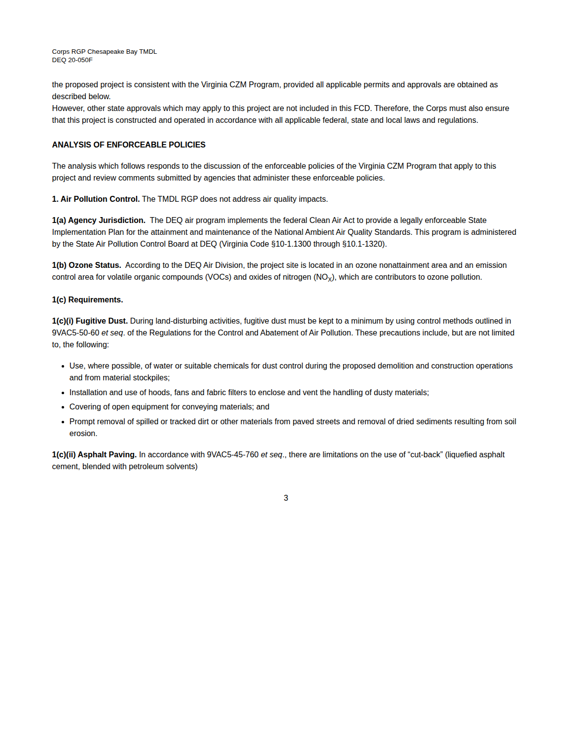Corps RGP Chesapeake Bay TMDL
DEQ 20-050F
the proposed project is consistent with the Virginia CZM Program, provided all applicable permits and approvals are obtained as described below.
However, other state approvals which may apply to this project are not included in this FCD. Therefore, the Corps must also ensure that this project is constructed and operated in accordance with all applicable federal, state and local laws and regulations.
Analysis of Enforceable Policies
The analysis which follows responds to the discussion of the enforceable policies of the Virginia CZM Program that apply to this project and review comments submitted by agencies that administer these enforceable policies.
1. Air Pollution Control. The TMDL RGP does not address air quality impacts.
1(a) Agency Jurisdiction. The DEQ air program implements the federal Clean Air Act to provide a legally enforceable State Implementation Plan for the attainment and maintenance of the National Ambient Air Quality Standards. This program is administered by the State Air Pollution Control Board at DEQ (Virginia Code §10-1.1300 through §10.1-1320).
1(b) Ozone Status. According to the DEQ Air Division, the project site is located in an ozone nonattainment area and an emission control area for volatile organic compounds (VOCs) and oxides of nitrogen (NOX), which are contributors to ozone pollution.
1(c) Requirements.
1(c)(i) Fugitive Dust. During land-disturbing activities, fugitive dust must be kept to a minimum by using control methods outlined in 9VAC5-50-60 et seq. of the Regulations for the Control and Abatement of Air Pollution. These precautions include, but are not limited to, the following:
Use, where possible, of water or suitable chemicals for dust control during the proposed demolition and construction operations and from material stockpiles;
Installation and use of hoods, fans and fabric filters to enclose and vent the handling of dusty materials;
Covering of open equipment for conveying materials; and
Prompt removal of spilled or tracked dirt or other materials from paved streets and removal of dried sediments resulting from soil erosion.
1(c)(ii) Asphalt Paving. In accordance with 9VAC5-45-760 et seq., there are limitations on the use of “cut-back” (liquefied asphalt cement, blended with petroleum solvents)
3